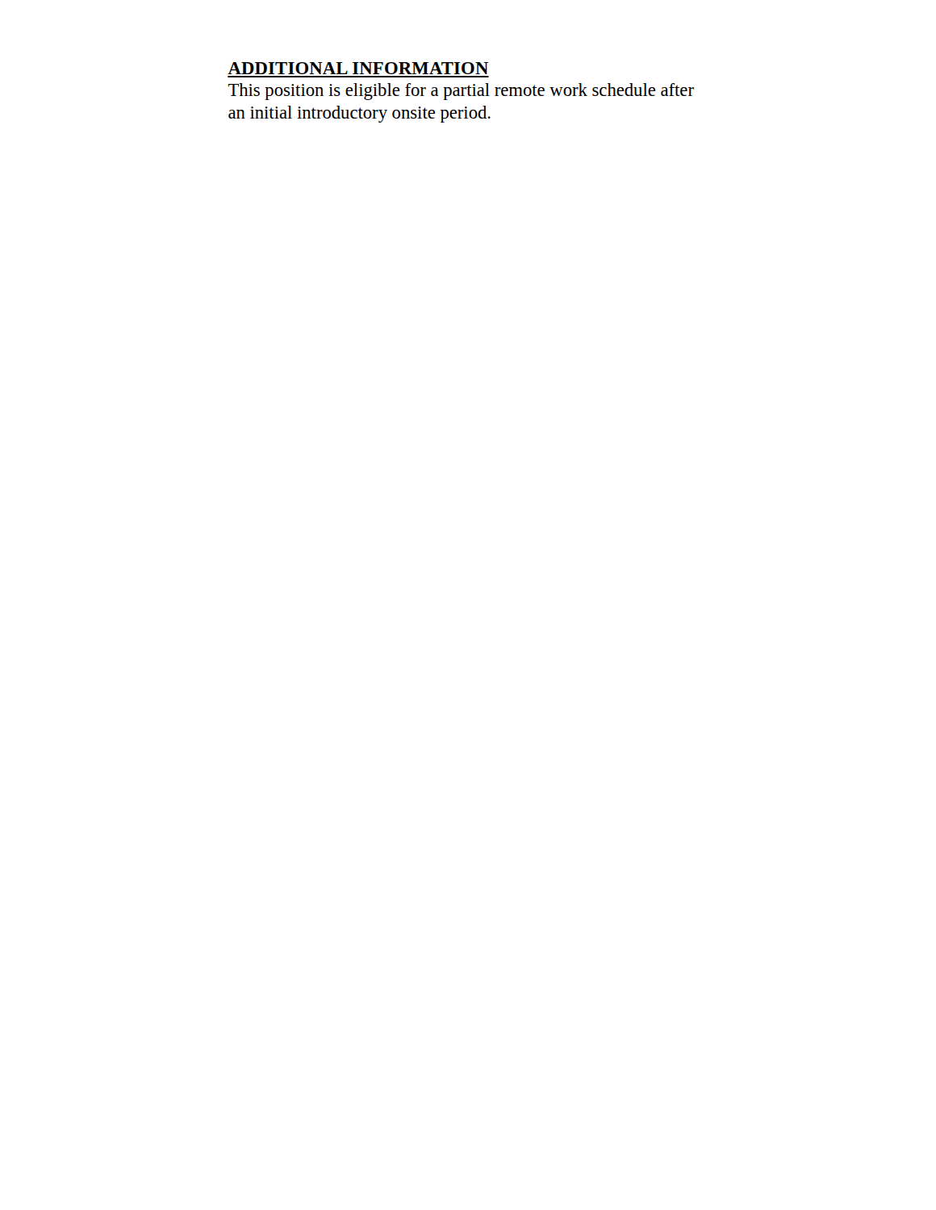ADDITIONAL INFORMATION
This position is eligible for a partial remote work schedule after an initial introductory onsite period.